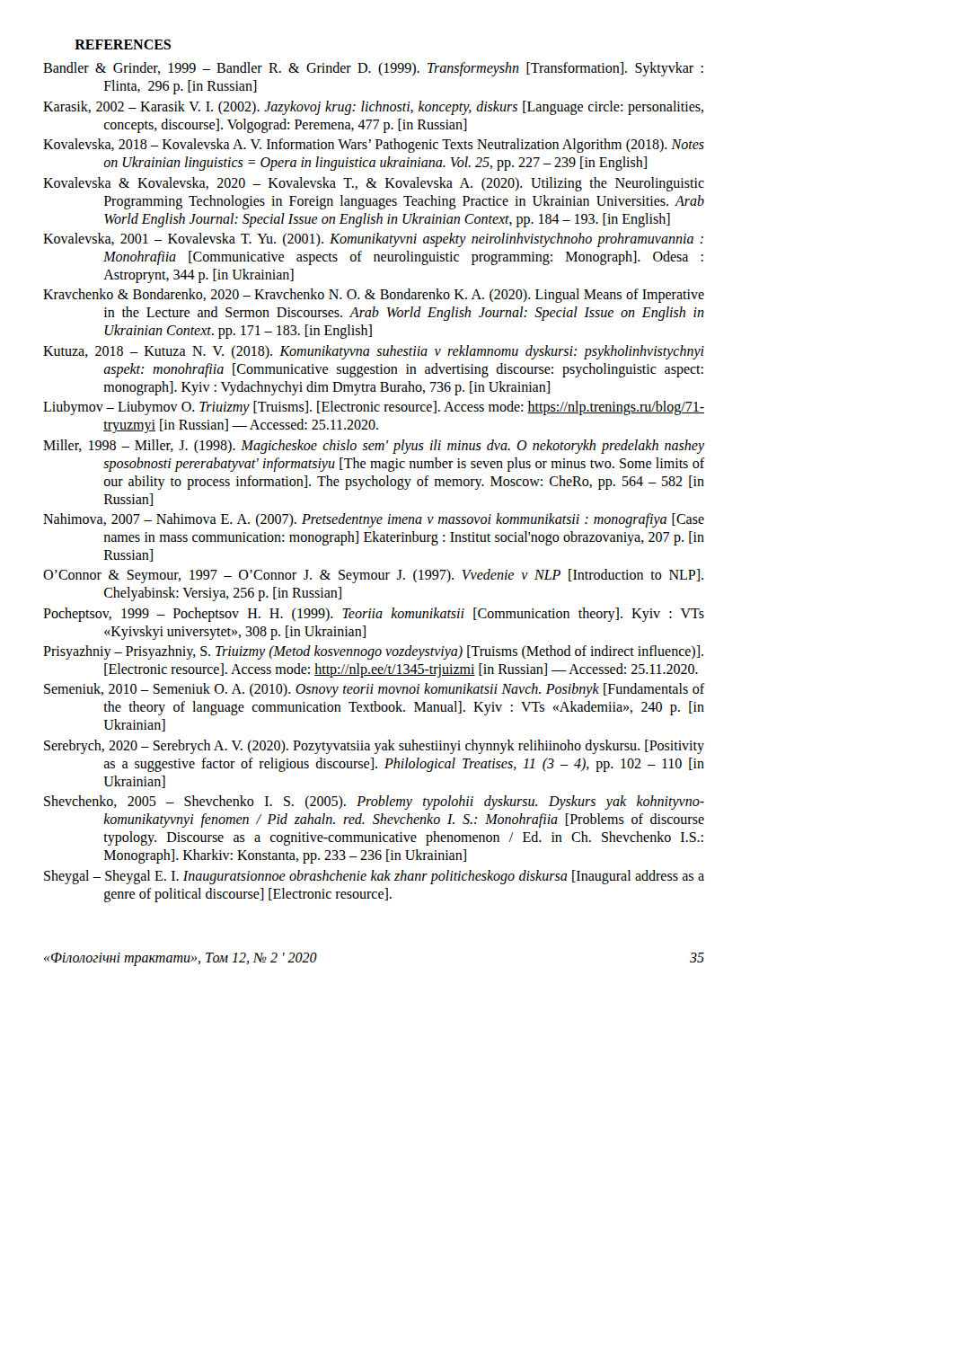REFERENCES
Bandler & Grinder, 1999 – Bandler R. & Grinder D. (1999). Transformeyshn [Transformation]. Syktyvkar : Flinta, 296 p. [in Russian]
Karasik, 2002 – Karasik V. I. (2002). Jazykovoj krug: lichnosti, koncepty, diskurs [Language circle: personalities, concepts, discourse]. Volgograd: Peremena, 477 p. [in Russian]
Kovalevska, 2018 – Kovalevska A. V. Information Wars’ Pathogenic Texts Neutralization Algorithm (2018). Notes on Ukrainian linguistics = Opera in linguistica ukrainiana. Vol. 25, pp. 227 – 239 [in English]
Kovalevska & Kovalevska, 2020 – Kovalevska T., & Kovalevska A. (2020). Utilizing the Neurolinguistic Programming Technologies in Foreign languages Teaching Practice in Ukrainian Universities. Arab World English Journal: Special Issue on English in Ukrainian Context, pp. 184 – 193. [in English]
Kovalevska, 2001 – Kovalevska T. Yu. (2001). Komunikatyvni aspekty neirolinhvistychnoho prohramuvannia : Monohrafiia [Communicative aspects of neurolinguistic programming: Monograph]. Odesa : Astroprynt, 344 p. [in Ukrainian]
Kravchenko & Bondarenko, 2020 – Kravchenko N. O. & Bondarenko K. A. (2020). Lingual Means of Imperative in the Lecture and Sermon Discourses. Arab World English Journal: Special Issue on English in Ukrainian Context. pp. 171 – 183. [in English]
Kutuza, 2018 – Kutuza N. V. (2018). Komunikatyvna suhestiia v reklamnomu dyskursi: psykholinhvistychnyi aspekt: monohrafiia [Communicative suggestion in advertising discourse: psycholinguistic aspect: monograph]. Kyiv : Vydachnychyi dim Dmytra Buraho, 736 p. [in Ukrainian]
Liubymov – Liubymov O. Triuizmy [Truisms]. [Electronic resource]. Access mode: https://nlp.trenings.ru/blog/71-tryuzmyi [in Russian] — Accessed: 25.11.2020.
Miller, 1998 – Miller, J. (1998). Magicheskoe chislo sem' plyus ili minus dva. O nekotorykh predelakh nashey sposobnosti pererabatyvat' informatsiyu [The magic number is seven plus or minus two. Some limits of our ability to process information]. The psychology of memory. Moscow: CheRo, pp. 564 – 582 [in Russian]
Nahimova, 2007 – Nahimova E. A. (2007). Pretsedentnye imena v massovoi kommunikatsii : monografiya [Case names in mass communication: monograph] Ekaterinburg : Institut social'nogo obrazovaniya, 207 p. [in Russian]
O’Connor & Seymour, 1997 – O’Connor J. & Seymour J. (1997). Vvedenie v NLP [Introduction to NLP]. Chelyabinsk: Versiya, 256 p. [in Russian]
Pocheptsov, 1999 – Pocheptsov H. H. (1999). Teoriia komunikatsii [Communication theory]. Kyiv : VTs «Kyivskyi universytet», 308 p. [in Ukrainian]
Prisyazhniy – Prisyazhniy, S. Triuizmy (Metod kosvennogo vozdeystviya) [Truisms (Method of indirect influence)]. [Electronic resource]. Access mode: http://nlp.ee/t/1345-trjuizmi [in Russian] — Accessed: 25.11.2020.
Semeniuk, 2010 – Semeniuk O. A. (2010). Osnovy teorii movnoi komunikatsii Navch. Posibnyk [Fundamentals of the theory of language communication Textbook. Manual]. Kyiv : VTs «Akademiia», 240 p. [in Ukrainian]
Serebrych, 2020 – Serebrych A. V. (2020). Pozytyvatsiia yak suhestiinyi chynnyk relihiinoho dyskursu. [Positivity as a suggestive factor of religious discourse]. Philological Treatises, 11 (3 – 4), pp. 102 – 110 [in Ukrainian]
Shevchenko, 2005 – Shevchenko I. S. (2005). Problemy typolohii dyskursu. Dyskurs yak kohnityvno-komunikatyvnyi fenomen / Pid zahaln. red. Shevchenko I. S.: Monohrafiia [Problems of discourse typology. Discourse as a cognitive-communicative phenomenon / Ed. in Ch. Shevchenko I.S.: Monograph]. Kharkiv: Konstanta, pp. 233 – 236 [in Ukrainian]
Sheygal – Sheygal E. I. Inauguratsionnoe obrashchenie kak zhanr politicheskogo diskursa [Inaugural address as a genre of political discourse] [Electronic resource].
«Філологічні трактати», Том 12, № 2 ' 2020 35